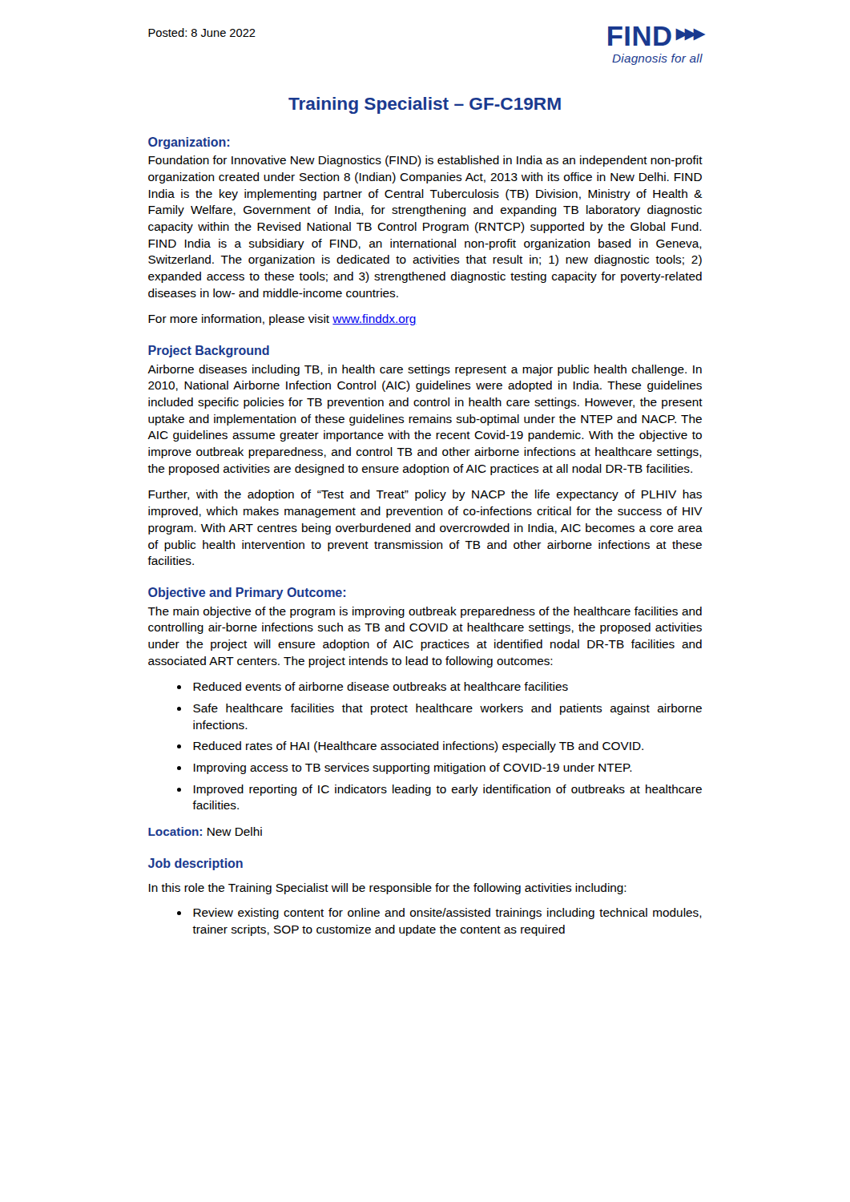Posted: 8 June 2022
FIND▸▸▸
Diagnosis for all
Training Specialist – GF-C19RM
Organization:
Foundation for Innovative New Diagnostics (FIND) is established in India as an independent non-profit organization created under Section 8 (Indian) Companies Act, 2013 with its office in New Delhi. FIND India is the key implementing partner of Central Tuberculosis (TB) Division, Ministry of Health & Family Welfare, Government of India, for strengthening and expanding TB laboratory diagnostic capacity within the Revised National TB Control Program (RNTCP) supported by the Global Fund. FIND India is a subsidiary of FIND, an international non-profit organization based in Geneva, Switzerland. The organization is dedicated to activities that result in; 1) new diagnostic tools; 2) expanded access to these tools; and 3) strengthened diagnostic testing capacity for poverty-related diseases in low- and middle-income countries.
For more information, please visit www.finddx.org
Project Background
Airborne diseases including TB, in health care settings represent a major public health challenge. In 2010, National Airborne Infection Control (AIC) guidelines were adopted in India. These guidelines included specific policies for TB prevention and control in health care settings. However, the present uptake and implementation of these guidelines remains sub-optimal under the NTEP and NACP. The AIC guidelines assume greater importance with the recent Covid-19 pandemic. With the objective to improve outbreak preparedness, and control TB and other airborne infections at healthcare settings, the proposed activities are designed to ensure adoption of AIC practices at all nodal DR-TB facilities.
Further, with the adoption of “Test and Treat” policy by NACP the life expectancy of PLHIV has improved, which makes management and prevention of co-infections critical for the success of HIV program. With ART centres being overburdened and overcrowded in India, AIC becomes a core area of public health intervention to prevent transmission of TB and other airborne infections at these facilities.
Objective and Primary Outcome:
The main objective of the program is improving outbreak preparedness of the healthcare facilities and controlling air-borne infections such as TB and COVID at healthcare settings, the proposed activities under the project will ensure adoption of AIC practices at identified nodal DR-TB facilities and associated ART centers. The project intends to lead to following outcomes:
Reduced events of airborne disease outbreaks at healthcare facilities
Safe healthcare facilities that protect healthcare workers and patients against airborne infections.
Reduced rates of HAI (Healthcare associated infections) especially TB and COVID.
Improving access to TB services supporting mitigation of COVID-19 under NTEP.
Improved reporting of IC indicators leading to early identification of outbreaks at healthcare facilities.
Location: New Delhi
Job description
In this role the Training Specialist will be responsible for the following activities including:
Review existing content for online and onsite/assisted trainings including technical modules, trainer scripts, SOP to customize and update the content as required